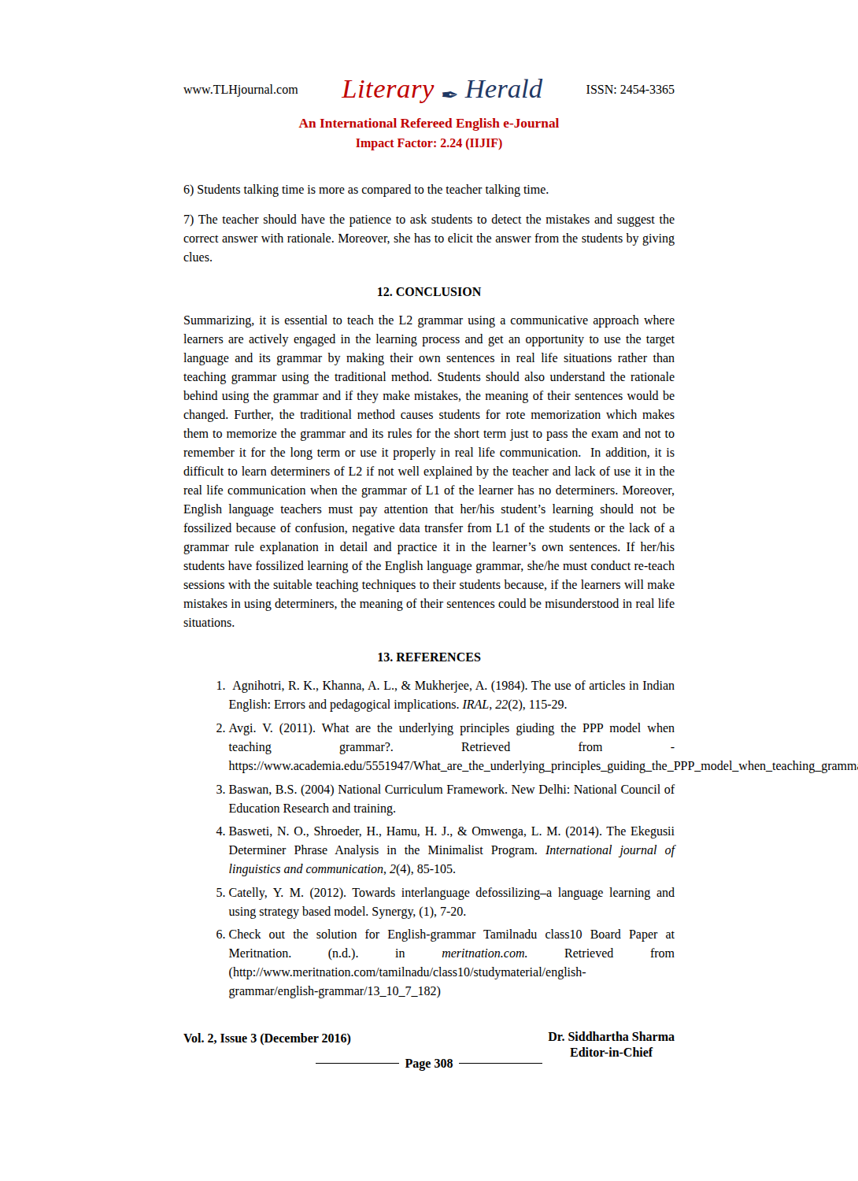www.TLHjournal.com Literary ✒ Herald ISSN: 2454-3365
An International Refereed English e-Journal
Impact Factor: 2.24 (IIJIF)
6) Students talking time is more as compared to the teacher talking time.
7) The teacher should have the patience to ask students to detect the mistakes and suggest the correct answer with rationale. Moreover, she has to elicit the answer from the students by giving clues.
12. CONCLUSION
Summarizing, it is essential to teach the L2 grammar using a communicative approach where learners are actively engaged in the learning process and get an opportunity to use the target language and its grammar by making their own sentences in real life situations rather than teaching grammar using the traditional method. Students should also understand the rationale behind using the grammar and if they make mistakes, the meaning of their sentences would be changed. Further, the traditional method causes students for rote memorization which makes them to memorize the grammar and its rules for the short term just to pass the exam and not to remember it for the long term or use it properly in real life communication. In addition, it is difficult to learn determiners of L2 if not well explained by the teacher and lack of use it in the real life communication when the grammar of L1 of the learner has no determiners. Moreover, English language teachers must pay attention that her/his student’s learning should not be fossilized because of confusion, negative data transfer from L1 of the students or the lack of a grammar rule explanation in detail and practice it in the learner’s own sentences. If her/his students have fossilized learning of the English language grammar, she/he must conduct re-teach sessions with the suitable teaching techniques to their students because, if the learners will make mistakes in using determiners, the meaning of their sentences could be misunderstood in real life situations.
13. REFERENCES
Agnihotri, R. K., Khanna, A. L., & Mukherjee, A. (1984). The use of articles in Indian English: Errors and pedagogical implications. IRAL, 22(2), 115-29.
Avgi. V. (2011). What are the underlying principles giuding the PPP model when teaching grammar?. Retrieved from - https://www.academia.edu/5551947/What_are_the_underlying_principles_guiding_the_PPP_model_when_teaching_grammar.
Baswan, B.S. (2004) National Curriculum Framework. New Delhi: National Council of Education Research and training.
Basweti, N. O., Shroeder, H., Hamu, H. J., & Omwenga, L. M. (2014). The Ekegusii Determiner Phrase Analysis in the Minimalist Program. International journal of linguistics and communication, 2(4), 85-105.
Catelly, Y. M. (2012). Towards interlanguage defossilizing–a language learning and using strategy based model. Synergy, (1), 7-20.
Check out the solution for English-grammar Tamilnadu class10 Board Paper at Meritnation. (n.d.). in meritnation.com. Retrieved from (http://www.meritnation.com/tamilnadu/class10/studymaterial/english-grammar/english-grammar/13_10_7_182)
Vol. 2, Issue 3 (December 2016)
Dr. Siddhartha Sharma
Editor-in-Chief
Page 308